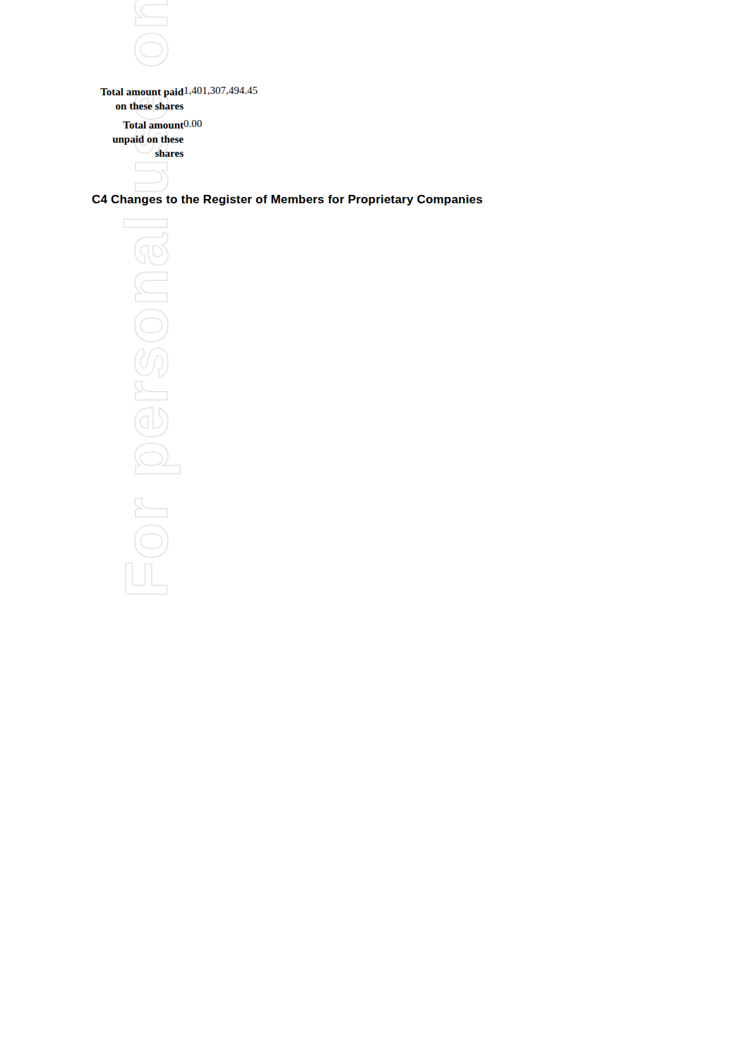For personal use only
| Total amount paid on these shares | 1,401,307,494.45 |
| Total amount unpaid on these shares | 0.00 |
C4 Changes to the Register of Members for Proprietary Companies